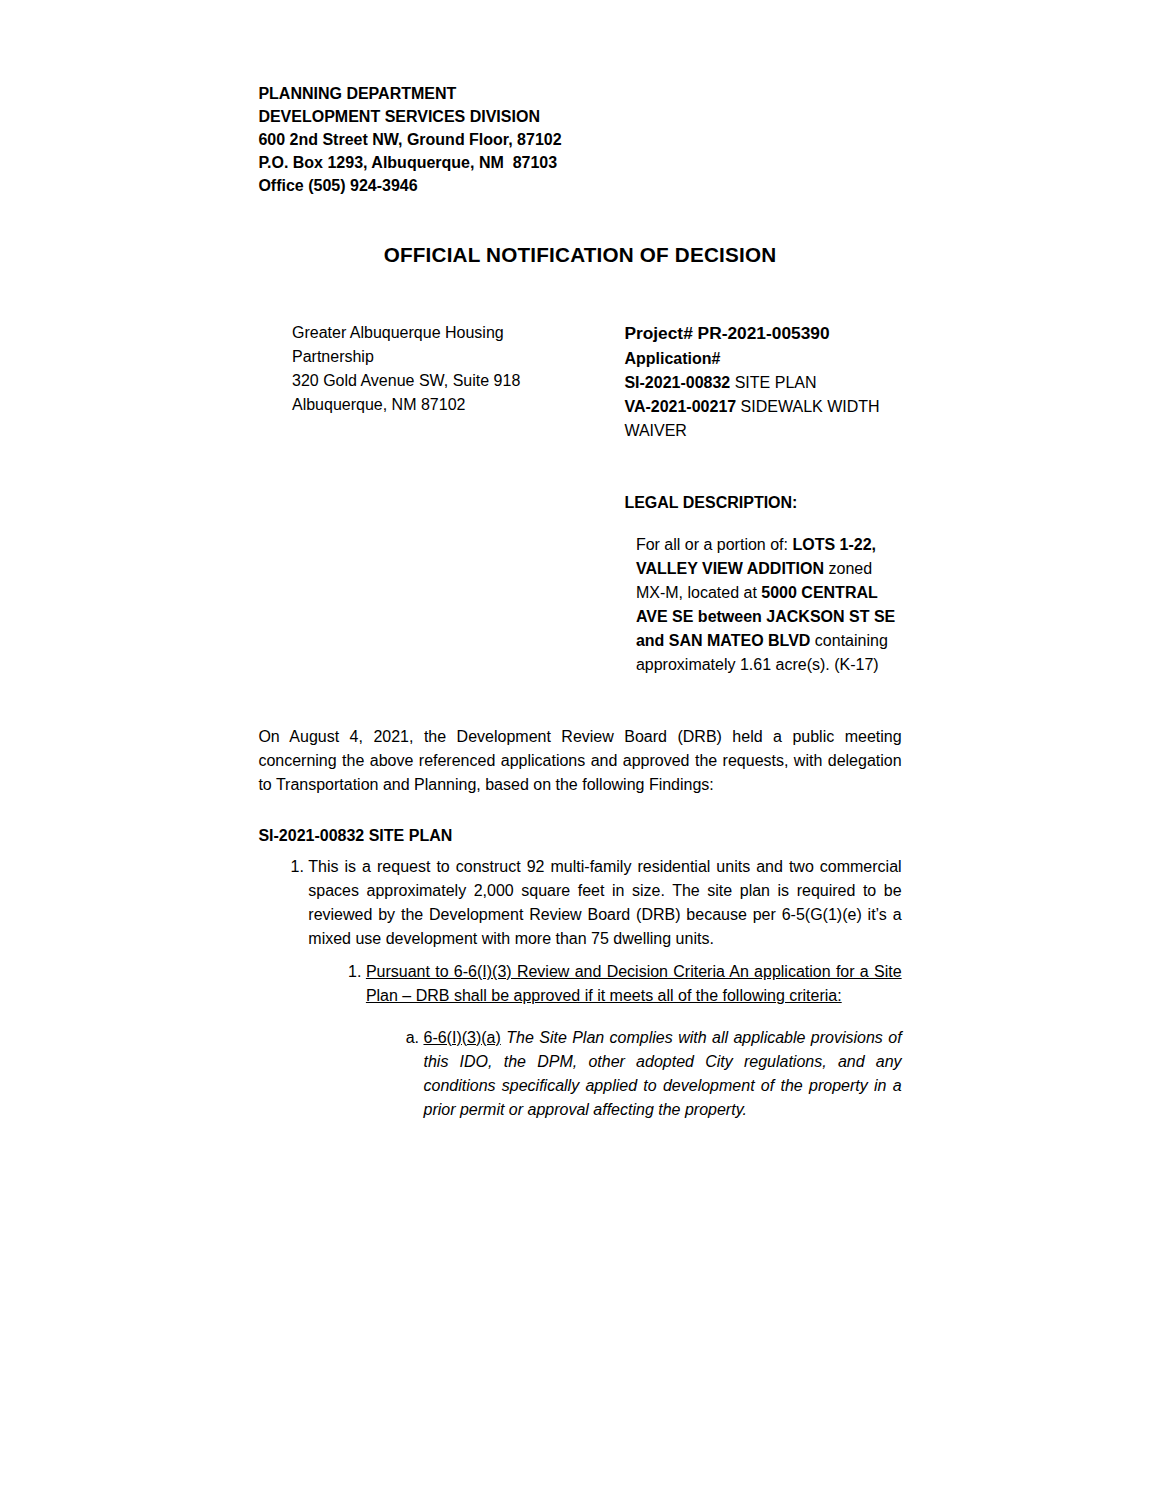PLANNING DEPARTMENT
DEVELOPMENT SERVICES DIVISION
600 2nd Street NW, Ground Floor, 87102
P.O. Box 1293, Albuquerque, NM 87103
Office (505) 924-3946
OFFICIAL NOTIFICATION OF DECISION
Greater Albuquerque Housing Partnership
320 Gold Avenue SW, Suite 918
Albuquerque, NM 87102
Project# PR-2021-005390
Application#
SI-2021-00832 SITE PLAN
VA-2021-00217 SIDEWALK WIDTH WAIVER
LEGAL DESCRIPTION:
For all or a portion of: LOTS 1-22, VALLEY VIEW ADDITION zoned MX-M, located at 5000 CENTRAL AVE SE between JACKSON ST SE and SAN MATEO BLVD containing approximately 1.61 acre(s). (K-17)
On August 4, 2021, the Development Review Board (DRB) held a public meeting concerning the above referenced applications and approved the requests, with delegation to Transportation and Planning, based on the following Findings:
SI-2021-00832 SITE PLAN
This is a request to construct 92 multi-family residential units and two commercial spaces approximately 2,000 square feet in size. The site plan is required to be reviewed by the Development Review Board (DRB) because per 6-5(G(1)(e) it’s a mixed use development with more than 75 dwelling units.
Pursuant to 6-6(I)(3) Review and Decision Criteria An application for a Site Plan – DRB shall be approved if it meets all of the following criteria:
6-6(I)(3)(a) The Site Plan complies with all applicable provisions of this IDO, the DPM, other adopted City regulations, and any conditions specifically applied to development of the property in a prior permit or approval affecting the property.